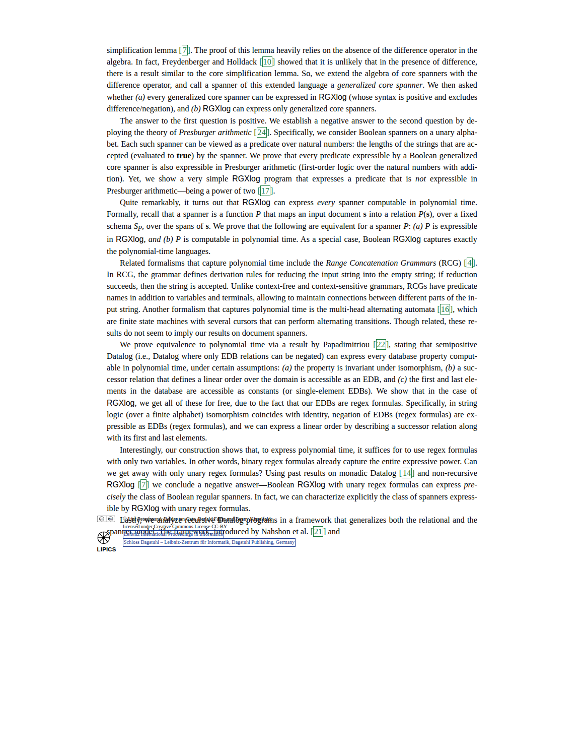simplification lemma [7]. The proof of this lemma heavily relies on the absence of the difference operator in the algebra. In fact, Freydenberger and Holldack [10] showed that it is unlikely that in the presence of difference, there is a result similar to the core simplification lemma. So, we extend the algebra of core spanners with the difference operator, and call a spanner of this extended language a generalized core spanner. We then asked whether (a) every generalized core spanner can be expressed in RGXlog (whose syntax is positive and excludes difference/negation), and (b) RGXlog can express only generalized core spanners.
The answer to the first question is positive. We establish a negative answer to the second question by deploying the theory of Presburger arithmetic [24]. Specifically, we consider Boolean spanners on a unary alphabet. Each such spanner can be viewed as a predicate over natural numbers: the lengths of the strings that are accepted (evaluated to true) by the spanner. We prove that every predicate expressible by a Boolean generalized core spanner is also expressible in Presburger arithmetic (first-order logic over the natural numbers with addition). Yet, we show a very simple RGXlog program that expresses a predicate that is not expressible in Presburger arithmetic—being a power of two [17].
Quite remarkably, it turns out that RGXlog can express every spanner computable in polynomial time. Formally, recall that a spanner is a function P that maps an input document s into a relation P(s), over a fixed schema SP, over the spans of s. We prove that the following are equivalent for a spanner P: (a) P is expressible in RGXlog, and (b) P is computable in polynomial time. As a special case, Boolean RGXlog captures exactly the polynomial-time languages.
Related formalisms that capture polynomial time include the Range Concatenation Grammars (RCG) [4]. In RCG, the grammar defines derivation rules for reducing the input string into the empty string; if reduction succeeds, then the string is accepted. Unlike context-free and context-sensitive grammars, RCGs have predicate names in addition to variables and terminals, allowing to maintain connections between different parts of the input string. Another formalism that captures polynomial time is the multi-head alternating automata [16], which are finite state machines with several cursors that can perform alternating transitions. Though related, these results do not seem to imply our results on document spanners.
We prove equivalence to polynomial time via a result by Papadimitriou [22], stating that semipositive Datalog (i.e., Datalog where only EDB relations can be negated) can express every database property computable in polynomial time, under certain assumptions: (a) the property is invariant under isomorphism, (b) a successor relation that defines a linear order over the domain is accessible as an EDB, and (c) the first and last elements in the database are accessible as constants (or single-element EDBs). We show that in the case of RGXlog, we get all of these for free, due to the fact that our EDBs are regex formulas. Specifically, in string logic (over a finite alphabet) isomorphism coincides with identity, negation of EDBs (regex formulas) are expressible as EDBs (regex formulas), and we can express a linear order by describing a successor relation along with its first and last elements.
Interestingly, our construction shows that, to express polynomial time, it suffices for to use regex formulas with only two variables. In other words, binary regex formulas already capture the entire expressive power. Can we get away with only unary regex formulas? Using past results on monadic Datalog [14] and non-recursive RGXlog [7] we conclude a negative answer—Boolean RGXlog with unary regex formulas can express precisely the class of Boolean regular spanners. In fact, we can characterize explicitly the class of spanners expressible by RGXlog with unary regex formulas.
Lastly, we analyze recursive Datalog programs in a framework that generalizes both the relational and the spanner model. The framework, introduced by Nahshon et al. [21] and
| cc BY | © Liat Peterfreund, Balder ten Cate, Ronald Fagin and Benny Kimelfeld; licensed under Creative Commons License CC-BY |
| LIPICS | Leibniz International Proceedings in Informatics Schloss Dagstuhl – Leibniz-Zentrum für Informatik, Dagstuhl Publishing, Germany |